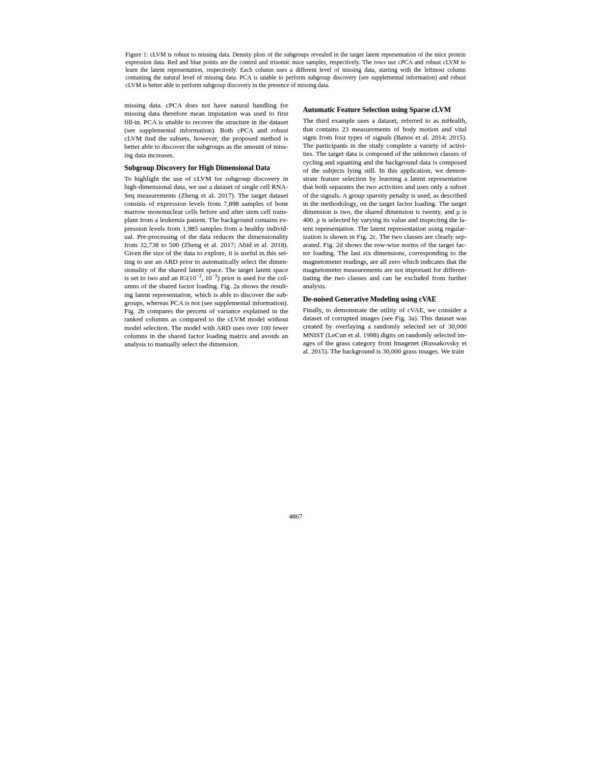Figure 1: cLVM is robust to missing data. Density plots of the subgroups revealed in the target latent representation of the mice protein expression data. Red and blue points are the control and trisomic mice samples, respectively. The rows use cPCA and robust cLVM to learn the latent representation, respectively. Each column uses a different level of missing data, starting with the leftmost column containing the natural level of missing data. PCA is unable to perform subgroup discovery (see supplemental information) and robust cLVM is better able to perform subgroup discovery in the presence of missing data.
missing data. cPCA does not have natural handling for missing data therefore mean imputation was used to first fill-in. PCA is unable to recover the structure in the dataset (see supplemental information). Both cPCA and robust cLVM find the subsets, however, the proposed method is better able to discover the subgroups as the amount of missing data increases.
Subgroup Discovery for High Dimensional Data
To highlight the use of cLVM for subgroup discovery in high-dimensional data, we use a dataset of single cell RNA-Seq measurements (Zheng et al. 2017). The target dataset consists of expression levels from 7,898 samples of bone marrow mononuclear cells before and after stem cell transplant from a leukemia patient. The background contains expression levels from 1,985 samples from a healthy individual. Pre-processing of the data reduces the dimensionality from 32,738 to 500 (Zheng et al. 2017; Abid et al. 2018). Given the size of the data to explore, it is useful in this setting to use an ARD prior to automatically select the dimensionality of the shared latent space. The target latent space is set to two and an IG(10−3, 10−3) prior is used for the columns of the shared factor loading. Fig. 2a shows the resulting latent representation, which is able to discover the subgroups, whereas PCA is not (see supplemental information). Fig. 2b compares the percent of variance explained in the ranked columns as compared to the cLVM model without model selection. The model with ARD uses over 100 fewer columns in the shared factor loading matrix and avoids an analysis to manually select the dimension.
Automatic Feature Selection using Sparse cLVM
The third example uses a dataset, referred to as mHealth, that contains 23 measurements of body motion and vital signs from four types of signals (Banos et al. 2014; 2015). The participants in the study complete a variety of activities. The target data is composed of the unknown classes of cycling and squatting and the background data is composed of the subjects lying still. In this application, we demonstrate feature selection by learning a latent representation that both separates the two activities and uses only a subset of the signals. A group sparsity penalty is used, as described in the methodology, on the target factor loading. The target dimension is two, the shared dimension is twenty, and ρ is 400. ρ is selected by varying its value and inspecting the latent representation. The latent representation using regularization is shown in Fig. 2c. The two classes are clearly separated. Fig. 2d shows the row-wise norms of the target factor loading. The last six dimensions, corresponding to the magnetometer readings, are all zero which indicates that the magnetometer measurements are not important for differentiating the two classes and can be excluded from further analysis.
De-noised Generative Modeling using cVAE
Finally, to demonstrate the utility of cVAE, we consider a dataset of corrupted images (see Fig. 3a). This dataset was created by overlaying a randomly selected set of 30,000 MNIST (LeCun et al. 1998) digits on randomly selected images of the grass category from Imagenet (Russakovsky et al. 2015). The background is 30,000 grass images. We train
4867